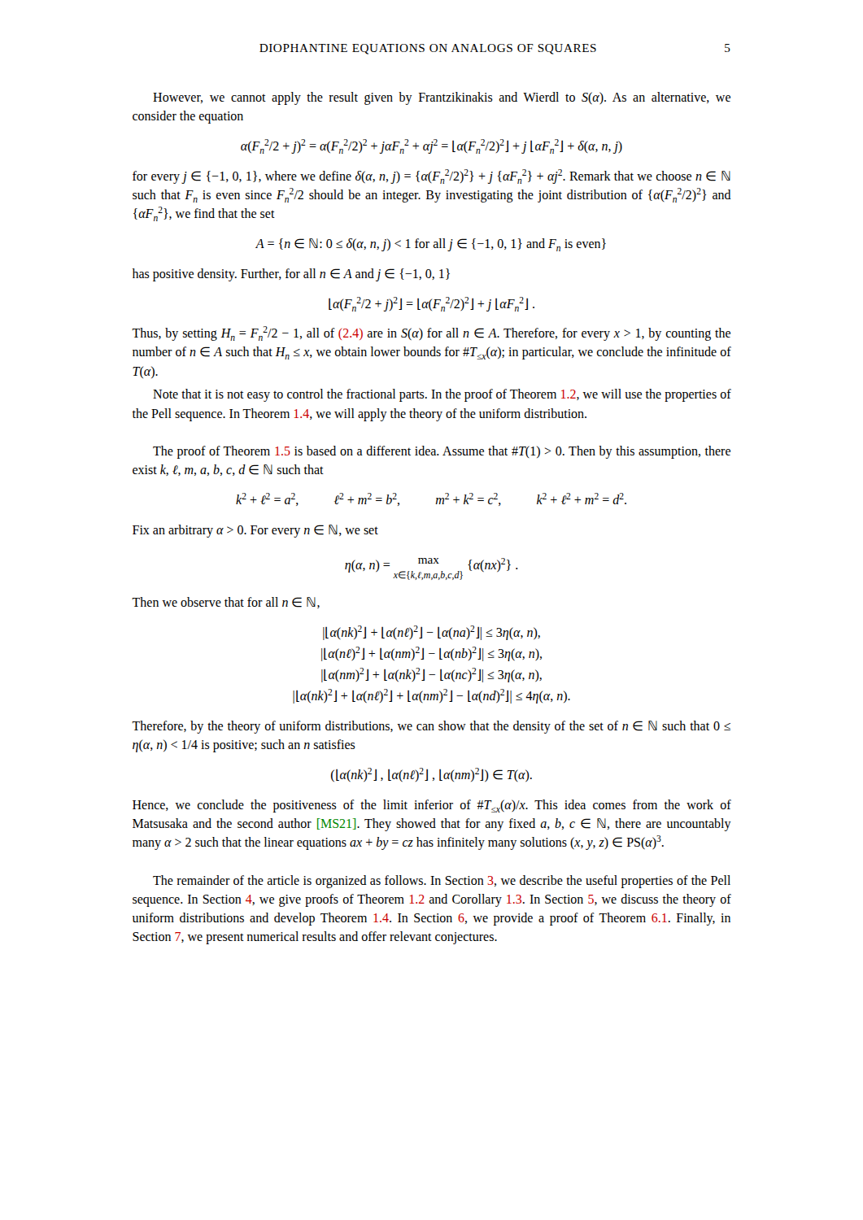DIOPHANTINE EQUATIONS ON ANALOGS OF SQUARES 5
However, we cannot apply the result given by Frantzikinakis and Wierdl to S(α). As an alternative, we consider the equation
α(Fn2/2 + j)2 = α(Fn2/2)2 + jαFn2 + αj2 = ⌊α(Fn2/2)2⌋ + j ⌊αFn2⌋ + δ(α, n, j)
for every j ∈ {−1, 0, 1}, where we define δ(α, n, j) = {α(Fn2/2)2} + j {αFn2} + αj2. Remark that we choose n ∈ ℕ such that Fn is even since Fn2/2 should be an integer. By investigating the joint distribution of {α(Fn2/2)2} and {αFn2}, we find that the set
A = {n ∈ ℕ: 0 ≤ δ(α, n, j) < 1 for all j ∈ {−1, 0, 1} and Fn is even}
has positive density. Further, for all n ∈ A and j ∈ {−1, 0, 1}
⌊α(Fn2/2 + j)2⌋ = ⌊α(Fn2/2)2⌋ + j ⌊αFn2⌋ .
Thus, by setting Hn = Fn2/2 − 1, all of (2.4) are in S(α) for all n ∈ A. Therefore, for every x > 1, by counting the number of n ∈ A such that Hn ≤ x, we obtain lower bounds for #T≤x(α); in particular, we conclude the infinitude of T(α).
Note that it is not easy to control the fractional parts. In the proof of Theorem 1.2, we will use the properties of the Pell sequence. In Theorem 1.4, we will apply the theory of the uniform distribution.
The proof of Theorem 1.5 is based on a different idea. Assume that #T(1) > 0. Then by this assumption, there exist k, ℓ, m, a, b, c, d ∈ ℕ such that
k2 + ℓ2 = a2, ℓ2 + m2 = b2, m2 + k2 = c2, k2 + ℓ2 + m2 = d2.
Fix an arbitrary α > 0. For every n ∈ ℕ, we set
η(α, n) = max x∈{k,ℓ,m,a,b,c,d} {α(nx)2} .
Then we observe that for all n ∈ ℕ,
|⌊α(nk)2⌋ + ⌊α(nℓ)2⌋ − ⌊α(na)2⌋| ≤ 3η(α, n),
|⌊α(nℓ)2⌋ + ⌊α(nm)2⌋ − ⌊α(nb)2⌋| ≤ 3η(α, n),
|⌊α(nm)2⌋ + ⌊α(nk)2⌋ − ⌊α(nc)2⌋| ≤ 3η(α, n),
|⌊α(nk)2⌋ + ⌊α(nℓ)2⌋ + ⌊α(nm)2⌋ − ⌊α(nd)2⌋| ≤ 4η(α, n).
Therefore, by the theory of uniform distributions, we can show that the density of the set of n ∈ ℕ such that 0 ≤ η(α, n) < 1/4 is positive; such an n satisfies
(⌊α(nk)2⌋ , ⌊α(nℓ)2⌋ , ⌊α(nm)2⌋) ∈ T(α).
Hence, we conclude the positiveness of the limit inferior of #T≤x(α)/x. This idea comes from the work of Matsusaka and the second author [MS21]. They showed that for any fixed a, b, c ∈ ℕ, there are uncountably many α > 2 such that the linear equations ax + by = cz has infinitely many solutions (x, y, z) ∈ PS(α)3.
The remainder of the article is organized as follows. In Section 3, we describe the useful properties of the Pell sequence. In Section 4, we give proofs of Theorem 1.2 and Corollary 1.3. In Section 5, we discuss the theory of uniform distributions and develop Theorem 1.4. In Section 6, we provide a proof of Theorem 6.1. Finally, in Section 7, we present numerical results and offer relevant conjectures.